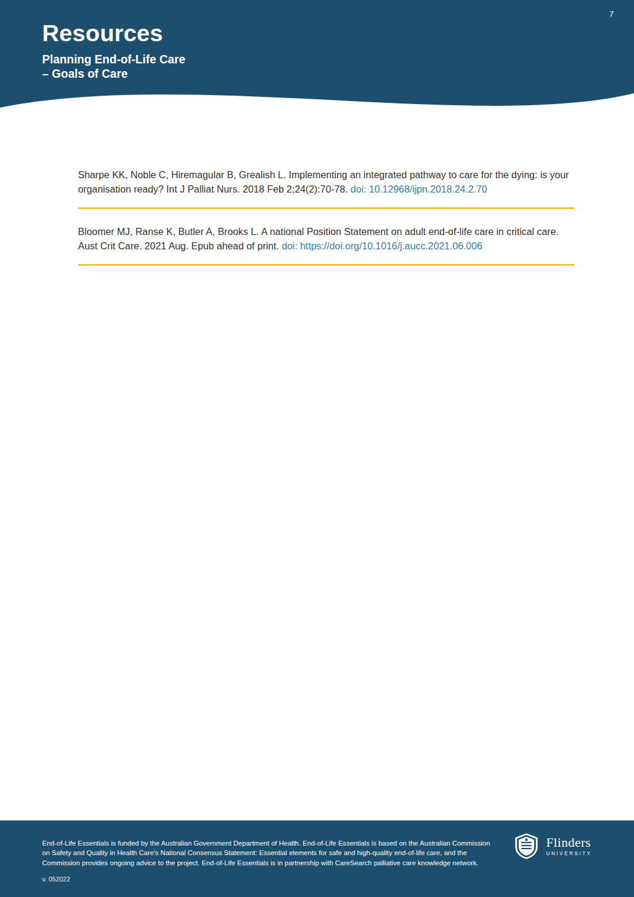7
Resources
Planning End-of-Life Care
– Goals of Care
Sharpe KK, Noble C, Hiremagular B, Grealish L. Implementing an integrated pathway to care for the dying: is your organisation ready? Int J Palliat Nurs. 2018 Feb 2;24(2):70-78. doi: 10.12968/ijpn.2018.24.2.70
Bloomer MJ, Ranse K, Butler A, Brooks L. A national Position Statement on adult end-of-life care in critical care. Aust Crit Care. 2021 Aug. Epub ahead of print. doi: https://doi.org/10.1016/j.aucc.2021.06.006
End-of-Life Essentials is funded by the Australian Government Department of Health. End-of-Life Essentials is based on the Australian Commission on Safety and Quality in Health Care's National Consensus Statement: Essential elements for safe and high-quality end-of-life care, and the Commission provides ongoing advice to the project. End-of-Life Essentials is in partnership with CareSearch palliative care knowledge network.
v. 052022
Flinders UNIVERSITY